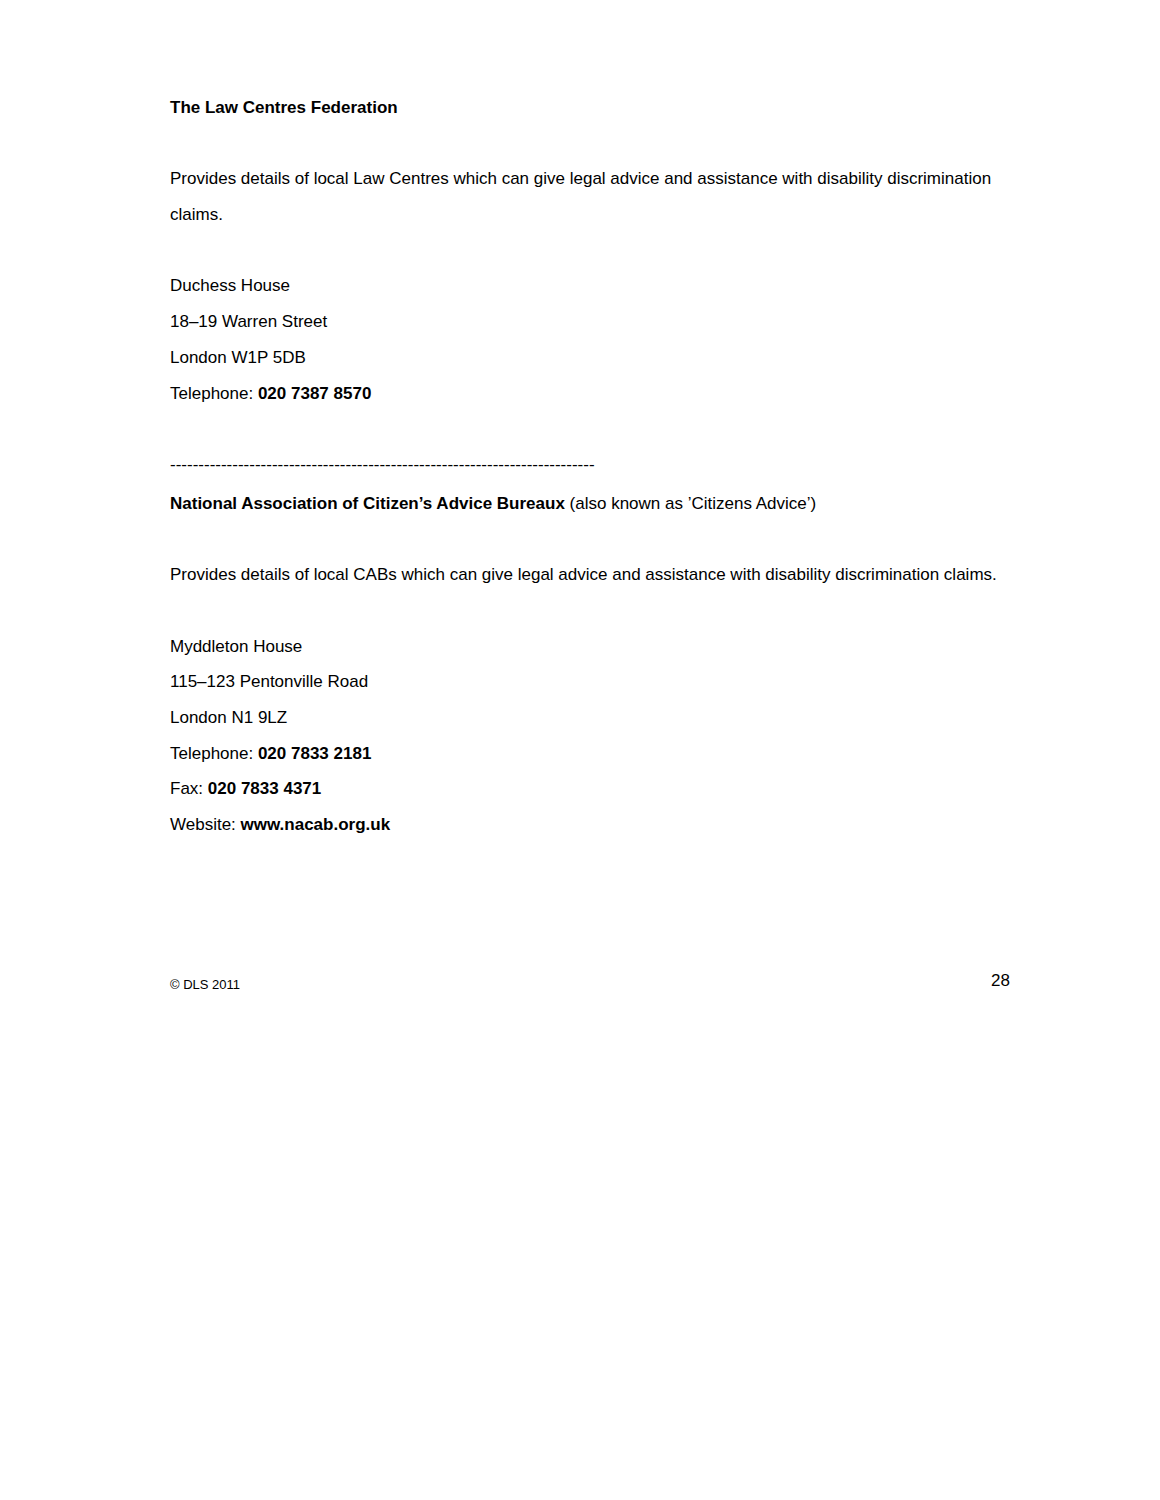The Law Centres Federation
Provides details of local Law Centres which can give legal advice and assistance with disability discrimination claims.
Duchess House
18–19 Warren Street
London W1P 5DB
Telephone: 020 7387 8570
---------------------------------------------------------------------------
National Association of Citizen’s Advice Bureaux (also known as ’Citizens Advice’)
Provides details of local CABs which can give legal advice and assistance with disability discrimination claims.
Myddleton House
115–123 Pentonville Road
London N1 9LZ
Telephone: 020 7833 2181
Fax: 020 7833 4371
Website: www.nacab.org.uk
© DLS 2011 28